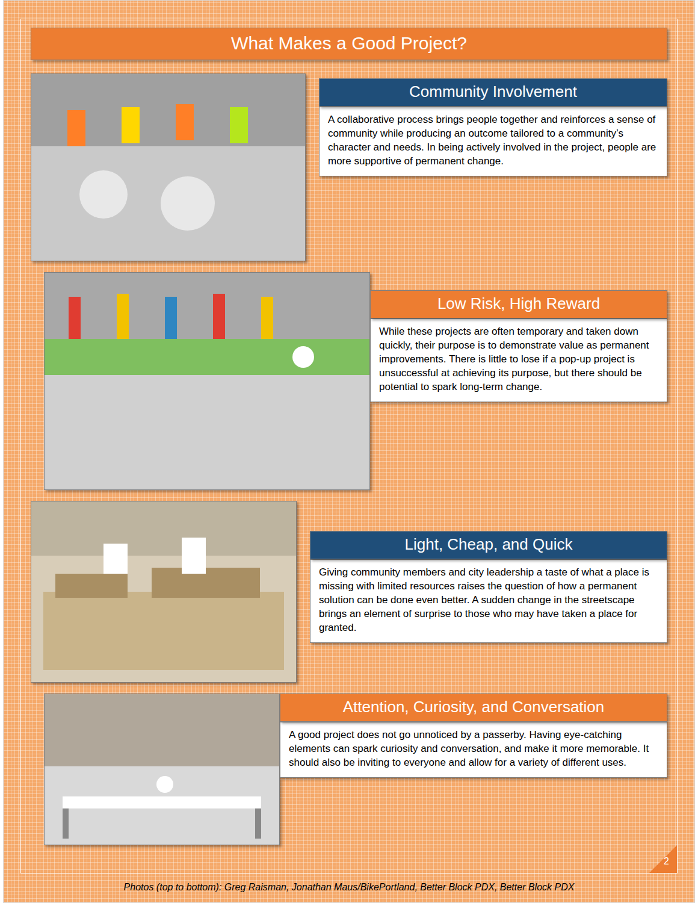What Makes a Good Project?
Community Involvement
A collaborative process brings people together and reinforces a sense of community while producing an outcome tailored to a community’s character and needs. In being actively involved in the project, people are more supportive of permanent change.
Low Risk, High Reward
While these projects are often temporary and taken down quickly, their purpose is to demonstrate value as permanent improvements. There is little to lose if a pop-up project is unsuccessful at achieving its purpose, but there should be potential to spark long-term change.
Light, Cheap, and Quick
Giving community members and city leadership a taste of what a place is missing with limited resources raises the question of how a permanent solution can be done even better. A sudden change in the streetscape brings an element of surprise to those who may have taken a place for granted.
Attention, Curiosity, and Conversation
A good project does not go unnoticed by a passerby. Having eye-catching elements can spark curiosity and conversation, and make it more memorable. It should also be inviting to everyone and allow for a variety of different uses.
2
Photos (top to bottom): Greg Raisman, Jonathan Maus/BikePortland, Better Block PDX, Better Block PDX